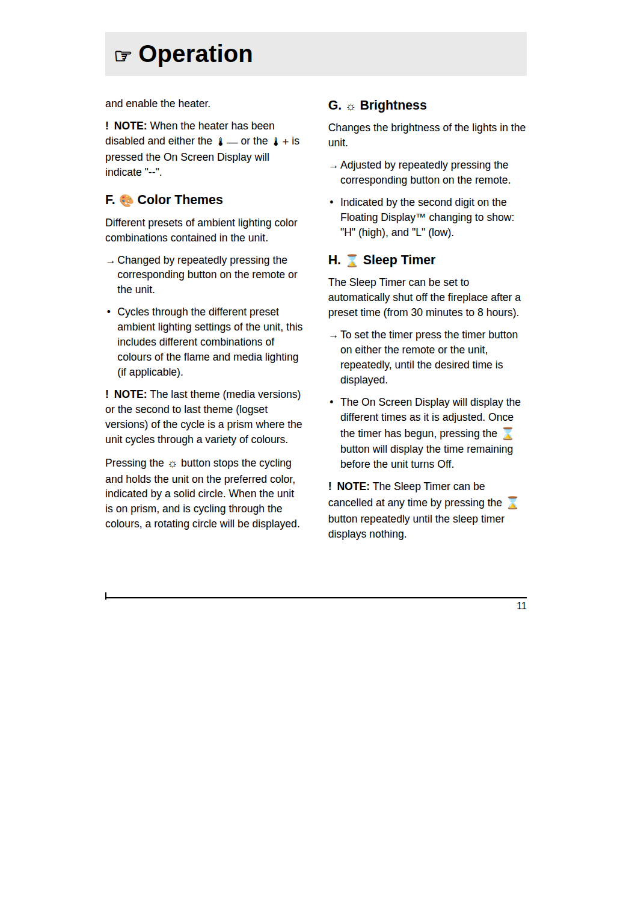☞Operation
and enable the heater.
! NOTE: When the heater has been disabled and either the 🌡— or the 🌡+ is pressed the On Screen Display will indicate "--".
F. 🎨 Color Themes
Different presets of ambient lighting color combinations contained in the unit.
Changed by repeatedly pressing the corresponding button on the remote or the unit.
Cycles through the different preset ambient lighting settings of the unit, this includes different combinations of colours of the flame and media lighting (if applicable).
! NOTE: The last theme (media versions) or the second to last theme (logset versions) of the cycle is a prism where the unit cycles through a variety of colours.
Pressing the ☼ button stops the cycling and holds the unit on the preferred color, indicated by a solid circle. When the unit is on prism, and is cycling through the colours, a rotating circle will be displayed.
G. ☼ Brightness
Changes the brightness of the lights in the unit.
Adjusted by repeatedly pressing the corresponding button on the remote.
Indicated by the second digit on the Floating Display™ changing to show: "H" (high), and "L" (low).
H. ⌛ Sleep Timer
The Sleep Timer can be set to automatically shut off the fireplace after a preset time (from 30 minutes to 8 hours).
To set the timer press the timer button on either the remote or the unit, repeatedly, until the desired time is displayed.
The On Screen Display will display the different times as it is adjusted. Once the timer has begun, pressing the ⌛ button will display the time remaining before the unit turns Off.
! NOTE: The Sleep Timer can be cancelled at any time by pressing the ⌛ button repeatedly until the sleep timer displays nothing.
11